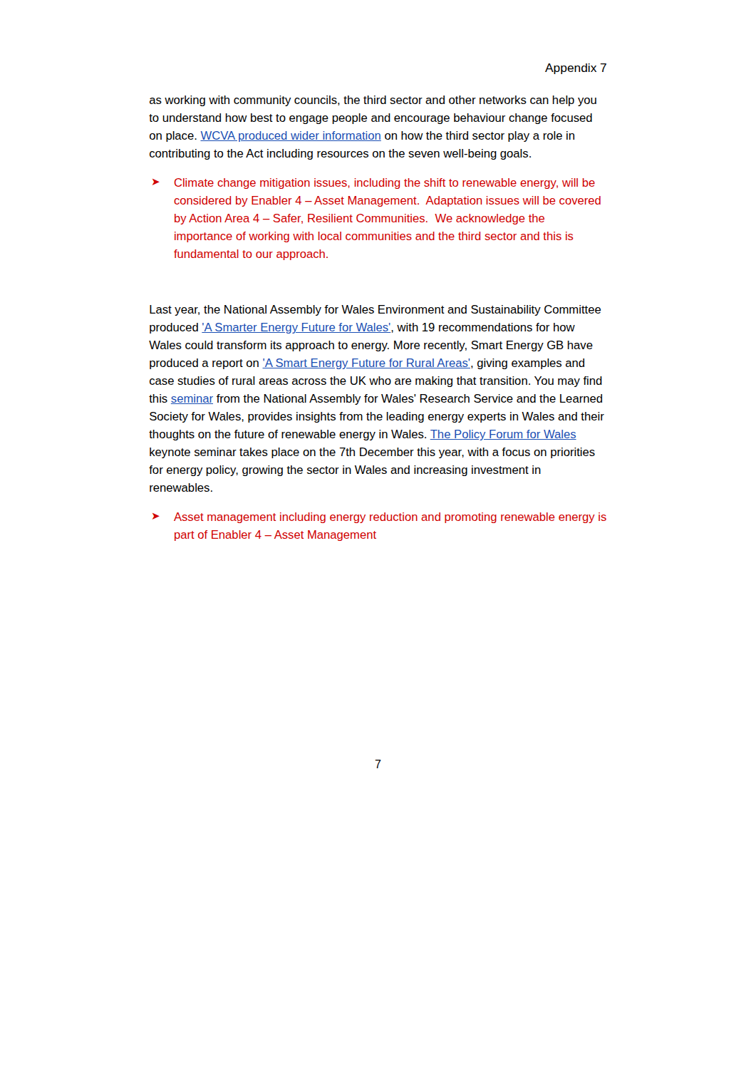Appendix 7
as working with community councils, the third sector and other networks can help you to understand how best to engage people and encourage behaviour change focused on place. WCVA produced wider information on how the third sector play a role in contributing to the Act including resources on the seven well-being goals.
Climate change mitigation issues, including the shift to renewable energy, will be considered by Enabler 4 – Asset Management. Adaptation issues will be covered by Action Area 4 – Safer, Resilient Communities. We acknowledge the importance of working with local communities and the third sector and this is fundamental to our approach.
Last year, the National Assembly for Wales Environment and Sustainability Committee produced 'A Smarter Energy Future for Wales', with 19 recommendations for how Wales could transform its approach to energy. More recently, Smart Energy GB have produced a report on 'A Smart Energy Future for Rural Areas', giving examples and case studies of rural areas across the UK who are making that transition. You may find this seminar from the National Assembly for Wales' Research Service and the Learned Society for Wales, provides insights from the leading energy experts in Wales and their thoughts on the future of renewable energy in Wales. The Policy Forum for Wales keynote seminar takes place on the 7th December this year, with a focus on priorities for energy policy, growing the sector in Wales and increasing investment in renewables.
Asset management including energy reduction and promoting renewable energy is part of Enabler 4 – Asset Management
7